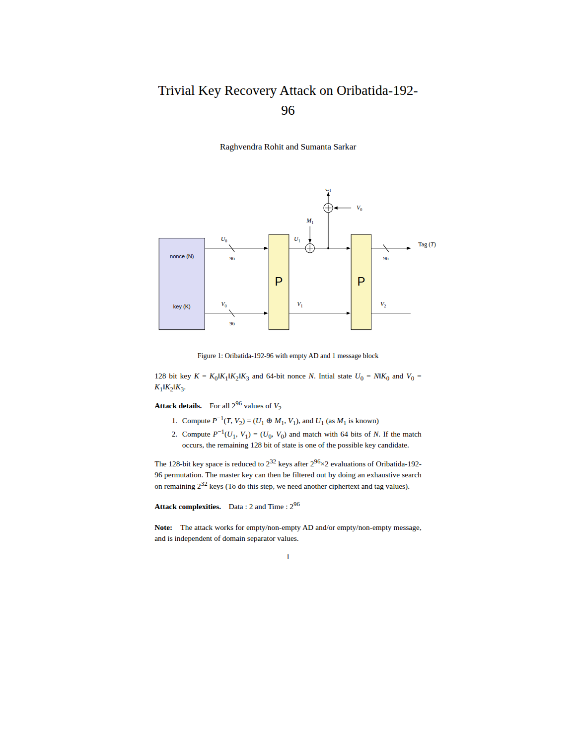Trivial Key Recovery Attack on Oribatida-192-96
Raghvendra Rohit and Sumanta Sarkar
nonce (N) key (K) P P U0 96 V0 96 U1 M1 C1 V0 V1 96 Tag (T) V2
Figure 1: Oribatida-192-96 with empty AD and 1 message block
128 bit key K = K0‖K1‖K2‖K3 and 64-bit nonce N. Intial state U0 = N‖K0 and V0 = K1‖K2‖K3.
Attack details. For all 296 values of V2
Compute P−1(T, V2) = (U1 ⊕ M1, V1), and U1 (as M1 is known)
Compute P−1(U1, V1) = (U0, V0) and match with 64 bits of N. If the match occurs, the remaining 128 bit of state is one of the possible key candidate.
The 128-bit key space is reduced to 232 keys after 296×2 evaluations of Oribatida-192-96 permutation. The master key can then be filtered out by doing an exhaustive search on remaining 232 keys (To do this step, we need another ciphertext and tag values).
Attack complexities. Data : 2 and Time : 296
Note: The attack works for empty/non-empty AD and/or empty/non-empty message, and is independent of domain separator values.
1